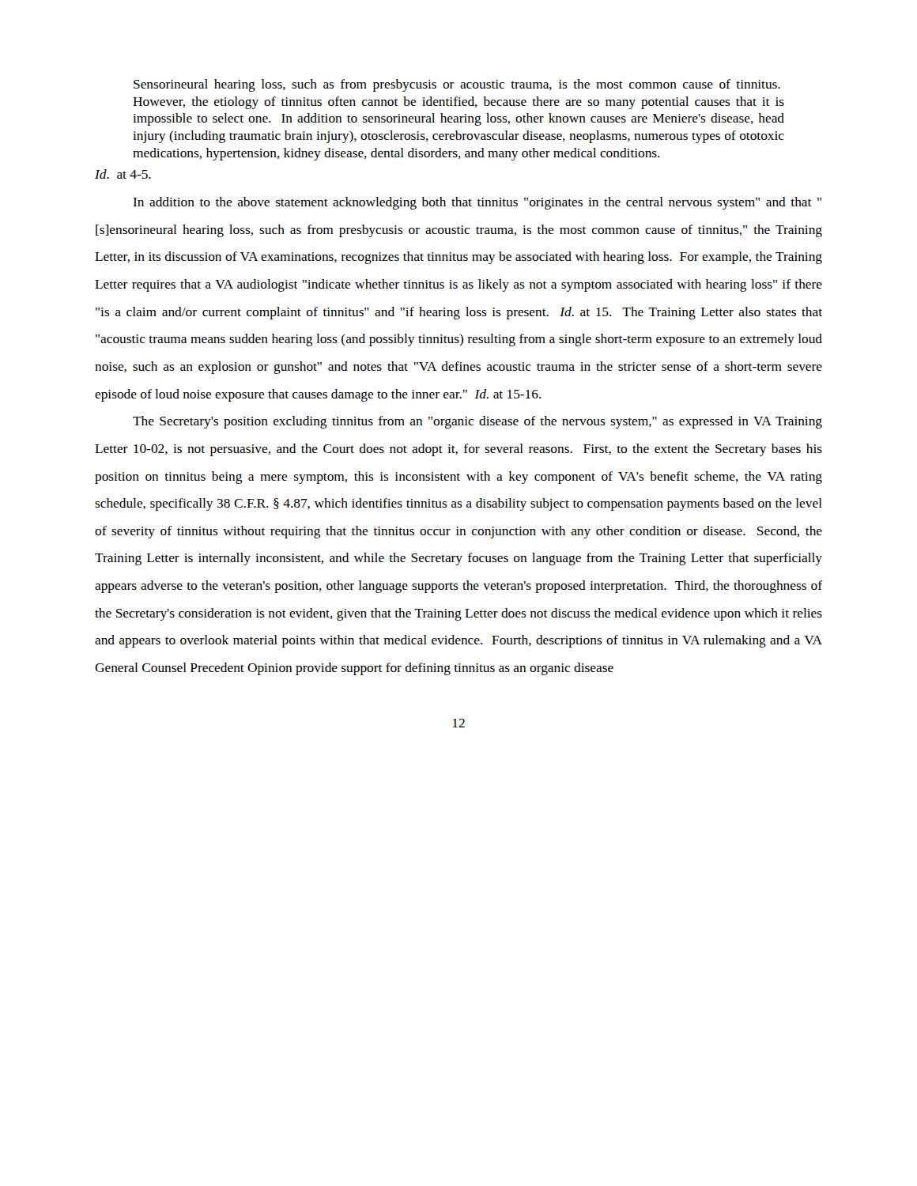Sensorineural hearing loss, such as from presbycusis or acoustic trauma, is the most common cause of tinnitus. However, the etiology of tinnitus often cannot be identified, because there are so many potential causes that it is impossible to select one. In addition to sensorineural hearing loss, other known causes are Meniere's disease, head injury (including traumatic brain injury), otosclerosis, cerebrovascular disease, neoplasms, numerous types of ototoxic medications, hypertension, kidney disease, dental disorders, and many other medical conditions.
Id. at 4-5.
In addition to the above statement acknowledging both that tinnitus "originates in the central nervous system" and that "[s]ensorineural hearing loss, such as from presbycusis or acoustic trauma, is the most common cause of tinnitus," the Training Letter, in its discussion of VA examinations, recognizes that tinnitus may be associated with hearing loss. For example, the Training Letter requires that a VA audiologist "indicate whether tinnitus is as likely as not a symptom associated with hearing loss" if there "is a claim and/or current complaint of tinnitus" and "if hearing loss is present. Id. at 15. The Training Letter also states that "acoustic trauma means sudden hearing loss (and possibly tinnitus) resulting from a single short-term exposure to an extremely loud noise, such as an explosion or gunshot" and notes that "VA defines acoustic trauma in the stricter sense of a short-term severe episode of loud noise exposure that causes damage to the inner ear." Id. at 15-16.
The Secretary's position excluding tinnitus from an "organic disease of the nervous system," as expressed in VA Training Letter 10-02, is not persuasive, and the Court does not adopt it, for several reasons. First, to the extent the Secretary bases his position on tinnitus being a mere symptom, this is inconsistent with a key component of VA's benefit scheme, the VA rating schedule, specifically 38 C.F.R. § 4.87, which identifies tinnitus as a disability subject to compensation payments based on the level of severity of tinnitus without requiring that the tinnitus occur in conjunction with any other condition or disease. Second, the Training Letter is internally inconsistent, and while the Secretary focuses on language from the Training Letter that superficially appears adverse to the veteran's position, other language supports the veteran's proposed interpretation. Third, the thoroughness of the Secretary's consideration is not evident, given that the Training Letter does not discuss the medical evidence upon which it relies and appears to overlook material points within that medical evidence. Fourth, descriptions of tinnitus in VA rulemaking and a VA General Counsel Precedent Opinion provide support for defining tinnitus as an organic disease
12